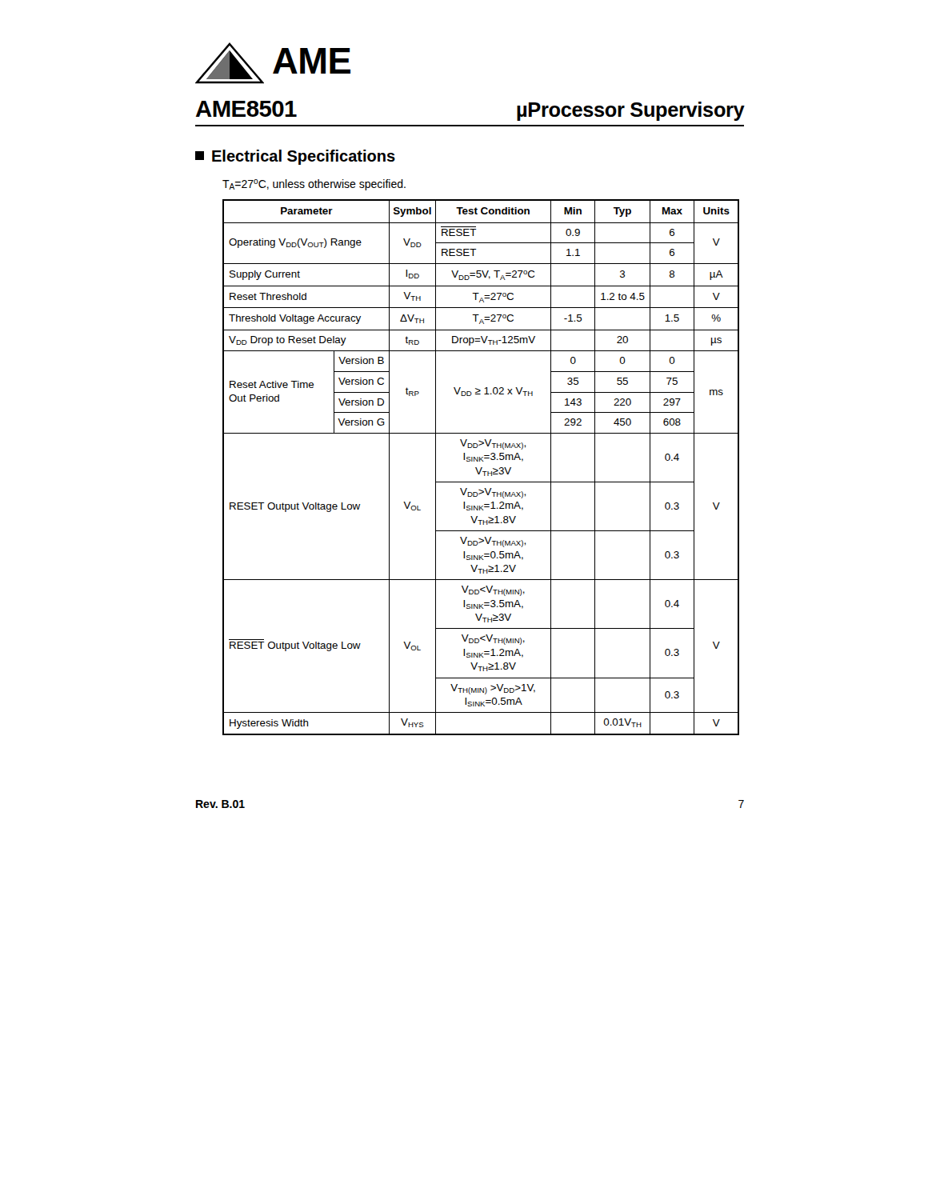AME
AME8501
µProcessor Supervisory
Electrical Specifications
TA=27oC, unless otherwise specified.
| Parameter | Symbol | Test Condition | Min | Typ | Max | Units |
| --- | --- | --- | --- | --- | --- | --- |
| Operating V DD (V OUT ) Range | V DD | RESET | 0.9 | | 6 | V |
| RESET | 1.1 | | 6 |
| Supply Current | I DD | V DD =5V, T A =27 o C | | 3 | 8 | µA |
| Reset Threshold | V TH | T A =27 o C | | 1.2 to 4.5 | | V |
| Threshold Voltage Accuracy | ΔV TH | T A =27 o C | -1.5 | | 1.5 | % |
| V DD Drop to Reset Delay | t RD | Drop=V TH -125mV | | 20 | | µs |
| Reset Active Time Out Period | Version B | t RP | V DD 1.02 x V TH | 0 | 0 | 0 | ms |
| Version C | 35 | 55 | 75 |
| Version D | 143 | 220 | 297 |
| Version G | 292 | 450 | 608 |
| RESET Output Voltage Low | V OL | V DD >V TH(MAX) , I SINK =3.5mA, V TH 3V | | | 0.4 | V |
| V DD >V TH(MAX) , I SINK =1.2mA, V TH 1.8V | | | 0.3 |
| V DD >V TH(MAX) , I SINK =0.5mA, V TH 1.2V | | | 0.3 |
| RESET Output Voltage Low | V OL | V DD <V TH(MIN) , I SINK =3.5mA, V TH 3V | | | 0.4 | V |
| V DD <V TH(MIN) , I SINK =1.2mA, V TH 1.8V | | | 0.3 |
| V TH(MIN) >V DD >1V, I SINK =0.5mA | | | 0.3 |
| Hysteresis Width | V HYS | | | 0.01V TH | | V |
Rev. B.01
7